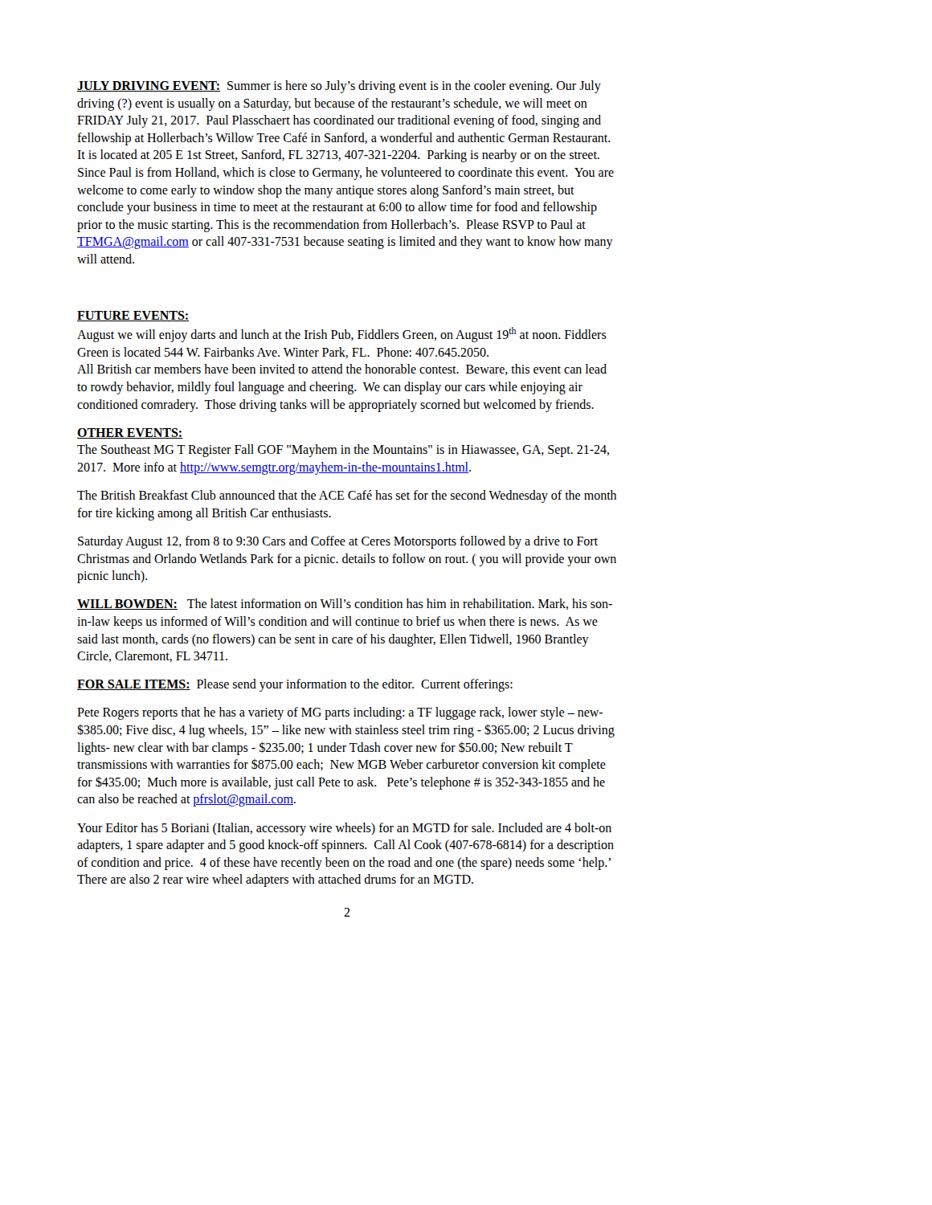JULY DRIVING EVENT: Summer is here so July’s driving event is in the cooler evening. Our July driving (?) event is usually on a Saturday, but because of the restaurant’s schedule, we will meet on FRIDAY July 21, 2017. Paul Plasschaert has coordinated our traditional evening of food, singing and fellowship at Hollerbach’s Willow Tree Café in Sanford, a wonderful and authentic German Restaurant. It is located at 205 E 1st Street, Sanford, FL 32713, 407-321-2204. Parking is nearby or on the street. Since Paul is from Holland, which is close to Germany, he volunteered to coordinate this event. You are welcome to come early to window shop the many antique stores along Sanford’s main street, but conclude your business in time to meet at the restaurant at 6:00 to allow time for food and fellowship prior to the music starting. This is the recommendation from Hollerbach’s. Please RSVP to Paul at TFMGA@gmail.com or call 407-331-7531 because seating is limited and they want to know how many will attend.
FUTURE EVENTS:
August we will enjoy darts and lunch at the Irish Pub, Fiddlers Green, on August 19th at noon. Fiddlers Green is located 544 W. Fairbanks Ave. Winter Park, FL. Phone: 407.645.2050.
All British car members have been invited to attend the honorable contest. Beware, this event can lead to rowdy behavior, mildly foul language and cheering. We can display our cars while enjoying air conditioned comradery. Those driving tanks will be appropriately scorned but welcomed by friends.
OTHER EVENTS:
The Southeast MG T Register Fall GOF "Mayhem in the Mountains" is in Hiawassee, GA, Sept. 21-24, 2017. More info at http://www.semgtr.org/mayhem-in-the-mountains1.html.
The British Breakfast Club announced that the ACE Café has set for the second Wednesday of the month for tire kicking among all British Car enthusiasts.
Saturday August 12, from 8 to 9:30 Cars and Coffee at Ceres Motorsports followed by a drive to Fort Christmas and Orlando Wetlands Park for a picnic. details to follow on rout. ( you will provide your own picnic lunch).
WILL BOWDEN: The latest information on Will’s condition has him in rehabilitation. Mark, his son-in-law keeps us informed of Will’s condition and will continue to brief us when there is news. As we said last month, cards (no flowers) can be sent in care of his daughter, Ellen Tidwell, 1960 Brantley Circle, Claremont, FL 34711.
FOR SALE ITEMS: Please send your information to the editor. Current offerings:
Pete Rogers reports that he has a variety of MG parts including: a TF luggage rack, lower style – new- $385.00; Five disc, 4 lug wheels, 15” – like new with stainless steel trim ring - $365.00; 2 Lucus driving lights- new clear with bar clamps - $235.00; 1 under Tdash cover new for $50.00; New rebuilt T transmissions with warranties for $875.00 each; New MGB Weber carburetor conversion kit complete for $435.00; Much more is available, just call Pete to ask. Pete’s telephone # is 352-343-1855 and he can also be reached at pfrslot@gmail.com.
Your Editor has 5 Boriani (Italian, accessory wire wheels) for an MGTD for sale. Included are 4 bolt-on adapters, 1 spare adapter and 5 good knock-off spinners. Call Al Cook (407-678-6814) for a description of condition and price. 4 of these have recently been on the road and one (the spare) needs some ‘help.’ There are also 2 rear wire wheel adapters with attached drums for an MGTD.
2